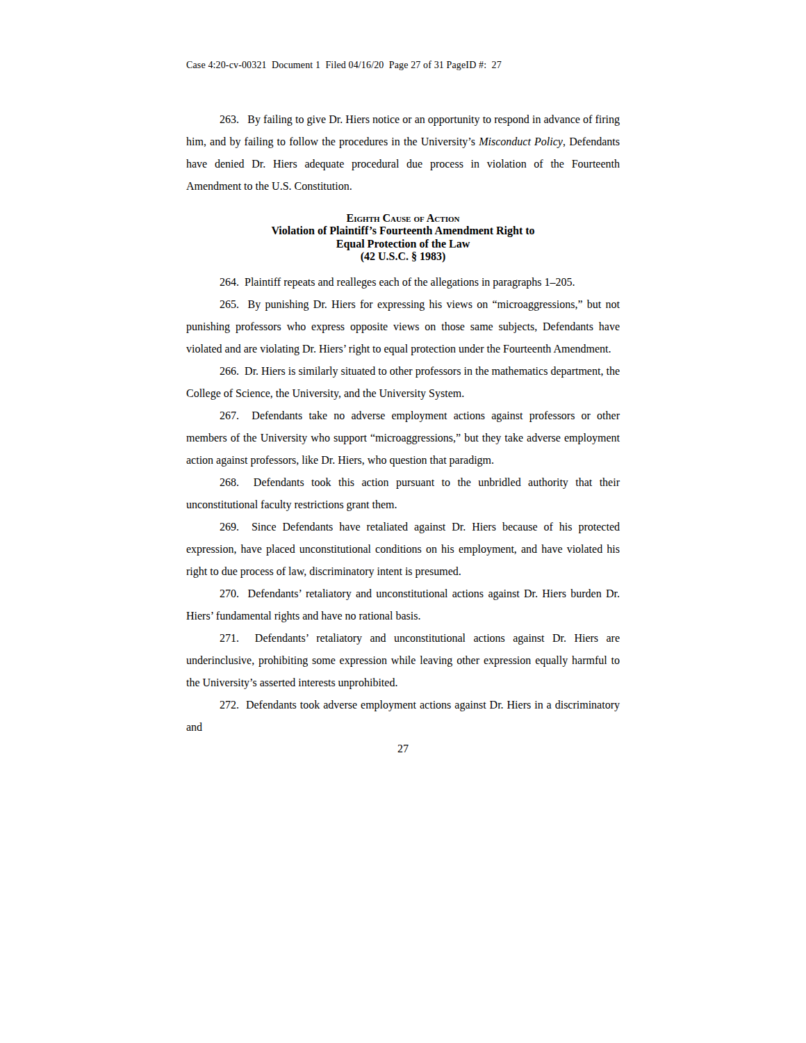Case 4:20-cv-00321 Document 1 Filed 04/16/20 Page 27 of 31 PageID #: 27
263. By failing to give Dr. Hiers notice or an opportunity to respond in advance of firing him, and by failing to follow the procedures in the University’s Misconduct Policy, Defendants have denied Dr. Hiers adequate procedural due process in violation of the Fourteenth Amendment to the U.S. Constitution.
Eighth Cause of Action
Violation of Plaintiff’s Fourteenth Amendment Right to
Equal Protection of the Law
(42 U.S.C. § 1983)
264. Plaintiff repeats and realleges each of the allegations in paragraphs 1–205.
265. By punishing Dr. Hiers for expressing his views on “microaggressions,” but not punishing professors who express opposite views on those same subjects, Defendants have violated and are violating Dr. Hiers’ right to equal protection under the Fourteenth Amendment.
266. Dr. Hiers is similarly situated to other professors in the mathematics department, the College of Science, the University, and the University System.
267. Defendants take no adverse employment actions against professors or other members of the University who support “microaggressions,” but they take adverse employment action against professors, like Dr. Hiers, who question that paradigm.
268. Defendants took this action pursuant to the unbridled authority that their unconstitutional faculty restrictions grant them.
269. Since Defendants have retaliated against Dr. Hiers because of his protected expression, have placed unconstitutional conditions on his employment, and have violated his right to due process of law, discriminatory intent is presumed.
270. Defendants’ retaliatory and unconstitutional actions against Dr. Hiers burden Dr. Hiers’ fundamental rights and have no rational basis.
271. Defendants’ retaliatory and unconstitutional actions against Dr. Hiers are underinclusive, prohibiting some expression while leaving other expression equally harmful to the University’s asserted interests unprohibited.
272. Defendants took adverse employment actions against Dr. Hiers in a discriminatory and
27